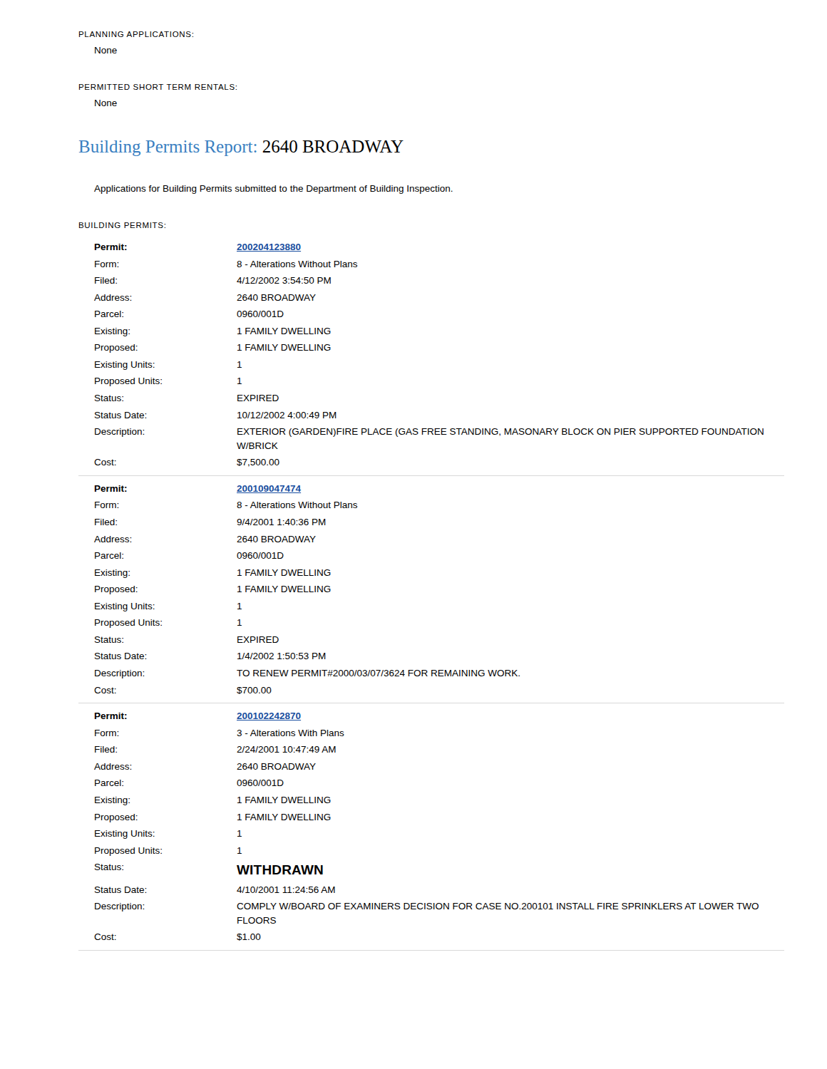PLANNING APPLICATIONS:
None
PERMITTED SHORT TERM RENTALS:
None
Building Permits Report: 2640 BROADWAY
Applications for Building Permits submitted to the Department of Building Inspection.
BUILDING PERMITS:
| Permit: | 200204123880 |
| Form: | 8 - Alterations Without Plans |
| Filed: | 4/12/2002 3:54:50 PM |
| Address: | 2640 BROADWAY |
| Parcel: | 0960/001D |
| Existing: | 1 FAMILY DWELLING |
| Proposed: | 1 FAMILY DWELLING |
| Existing Units: | 1 |
| Proposed Units: | 1 |
| Status: | EXPIRED |
| Status Date: | 10/12/2002 4:00:49 PM |
| Description: | EXTERIOR (GARDEN)FIRE PLACE (GAS FREE STANDING, MASONARY BLOCK ON PIER SUPPORTED FOUNDATION W/BRICK |
| Cost: | $7,500.00 |
| Permit: | 200109047474 |
| Form: | 8 - Alterations Without Plans |
| Filed: | 9/4/2001 1:40:36 PM |
| Address: | 2640 BROADWAY |
| Parcel: | 0960/001D |
| Existing: | 1 FAMILY DWELLING |
| Proposed: | 1 FAMILY DWELLING |
| Existing Units: | 1 |
| Proposed Units: | 1 |
| Status: | EXPIRED |
| Status Date: | 1/4/2002 1:50:53 PM |
| Description: | TO RENEW PERMIT#2000/03/07/3624 FOR REMAINING WORK. |
| Cost: | $700.00 |
| Permit: | 200102242870 |
| Form: | 3 - Alterations With Plans |
| Filed: | 2/24/2001 10:47:49 AM |
| Address: | 2640 BROADWAY |
| Parcel: | 0960/001D |
| Existing: | 1 FAMILY DWELLING |
| Proposed: | 1 FAMILY DWELLING |
| Existing Units: | 1 |
| Proposed Units: | 1 |
| Status: | WITHDRAWN |
| Status Date: | 4/10/2001 11:24:56 AM |
| Description: | COMPLY W/BOARD OF EXAMINERS DECISION FOR CASE NO.200101 INSTALL FIRE SPRINKLERS AT LOWER TWO FLOORS |
| Cost: | $1.00 |